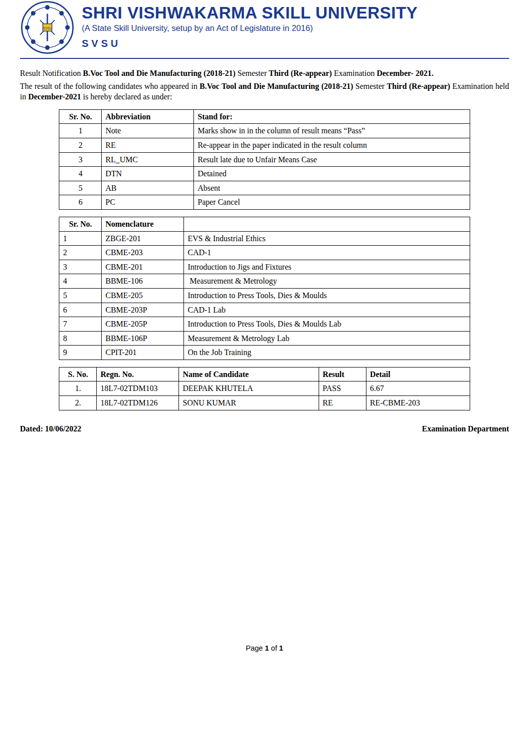SVSU
SHRI VISHWAKARMA SKILL UNIVERSITY
(A State Skill University, setup by an Act of Legislature in 2016)
SVSU
Result Notification B.Voc Tool and Die Manufacturing (2018-21) Semester Third (Re-appear) Examination December- 2021.
The result of the following candidates who appeared in B.Voc Tool and Die Manufacturing (2018-21) Semester Third (Re-appear) Examination held in December-2021 is hereby declared as under:
| Sr. No. | Abbreviation | Stand for: |
| --- | --- | --- |
| 1 | Note | Marks show in in the column of result means “Pass” |
| 2 | RE | Re-appear in the paper indicated in the result column |
| 3 | RL_UMC | Result late due to Unfair Means Case |
| 4 | DTN | Detained |
| 5 | AB | Absent |
| 6 | PC | Paper Cancel |
| Sr. No. | Nomenclature | |
| --- | --- | --- |
| 1 | ZBGE-201 | EVS & Industrial Ethics |
| 2 | CBME-203 | CAD-1 |
| 3 | CBME-201 | Introduction to Jigs and Fixtures |
| 4 | BBME-106 | Measurement & Metrology |
| 5 | CBME-205 | Introduction to Press Tools, Dies & Moulds |
| 6 | CBME-203P | CAD-1 Lab |
| 7 | CBME-205P | Introduction to Press Tools, Dies & Moulds Lab |
| 8 | BBME-106P | Measurement & Metrology Lab |
| 9 | CPIT-201 | On the Job Training |
| S. No. | Regn. No. | Name of Candidate | Result | Detail |
| --- | --- | --- | --- | --- |
| 1. | 18L7-02TDM103 | DEEPAK KHUTELA | PASS | 6.67 |
| 2. | 18L7-02TDM126 | SONU KUMAR | RE | RE-CBME-203 |
Dated: 10/06/2022 Examination Department
Page 1 of 1